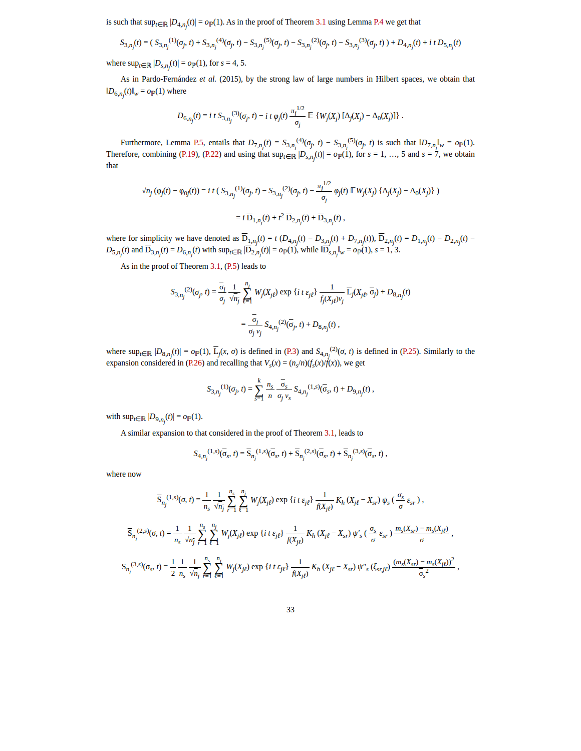is such that supt∈ℝ |D4,nj(t)| = oℙ(1). As in the proof of Theorem 3.1 using Lemma P.4 we get that
S3,nj(t) = ( S3,nj(1)(σj, t) + S3,nj(4)(σj, t) − S3,nj(5)(σj, t) − S3,nj(2)(σj, t) − S3,nj(3)(σj, t) ) + D4,nj(t) + i t D5,nj(t)
where supt∈ℝ |Ds,nj(t)| = oℙ(1), for s = 4, 5.
As in Pardo-Fernández et al. (2015), by the strong law of large numbers in Hilbert spaces, we obtain that ‖D6,nj(t)‖w = oℙ(1) where
D6,nj(t) = i t S3,nj(3)(σj, t) − i t φj(t) πj1/2 σj 𝔼 {Wj(Xj) [Δj(Xj) − Δ0(Xj)]} .
Furthermore, Lemma P.5, entails that D7,nj(t) = S3,nj(4)(σj, t) − S3,nj(5)(σj, t) is such that ‖D7,nj‖w = oℙ(1). Therefore, combining (P.19), (P.22) and using that supt∈ℝ |Ds,nj(t)| = oℙ(1), for s = 1, …, 5 and s = 7, we obtain that
√nj (φj(t) − φ0j(t)) = i t ( S3,nj(1)(σj, t) − S3,nj(2)(σj, t) − πj1/2 σj φj(t) 𝔼Wj(Xj) {Δj(Xj) − Δ0(Xj)} )
= i D1,nj(t) + t2 D2,nj(t) + D3,nj(t) ,
where for simplicity we have denoted as D1,nj(t) = t (D4,nj(t) − D3,nj(t) + D7,nj(t)), D2,nj(t) = D1,nj(t) − D2,nj(t) − D5,nj(t) and D3,nj(t) = D6,nj(t) with supt∈ℝ |D2,nj(t)| = oℙ(1), while ‖Ds,nj‖w = oℙ(1), s = 1, 3.
As in the proof of Theorem 3.1, (P.5) leads to
S3,nj(2)(σj, t) = σj σj 1√nj nj∑ℓ=1 Wj(Xjℓ) exp {i t εjℓ} 1 fj(Xjℓ)νj Lj(Xjℓ, σj) + D8,nj(t)
= σj σj νj S4,nj(2)(σj, t) + D8,nj(t) ,
where supt∈ℝ |D8,nj(t)| = oℙ(1), Lj(x, σ) is defined in (P.3) and S4,nj(2)(σ, t) is defined in (P.25). Similarly to the expansion considered in (P.26) and recalling that Vs(x) = (ns/n)(fs(x)/f(x)), we get
S3,nj(1)(σj, t) = k∑s=1 ns n σs σj νs S4,nj(1,s)(σs, t) + D9,nj(t) ,
with supt∈ℝ |D9,nj(t)| = oℙ(1).
A similar expansion to that considered in the proof of Theorem 3.1, leads to
S4,nj(1,s)(σs, t) = Snj(1,s)(σs, t) + Snj(2,s)(σs, t) + Snj(3,s)(σs, t) ,
where now
Snj(1,s)(σ, t) = 1 ns 1√nj ns∑r=1 nj∑ℓ=1 Wj(Xjℓ) exp {i t εjℓ} 1 f(Xjℓ) Kh (Xjℓ − Xsr) ψs ( σs σ εsr ) ,
Snj(2,s)(σ, t) = 1 ns 1√nj ns∑r=1 nj∑ℓ=1 Wj(Xjℓ) exp {i t εjℓ} 1 f(Xjℓ) Kh (Xjℓ − Xsr) ψ′s ( σs σ εsr ) ms(Xsr) − ms(Xjℓ) σ ,
Snj(3,s)(σs, t) = 12 1 ns 1√nj ns∑r=1 nj∑ℓ=1 Wj(Xjℓ) exp {i t εjℓ} 1 f(Xjℓ) Kh (Xjℓ − Xsr) ψ″s (ξsr,jℓ) (ms(Xsr) − ms(Xjℓ))2 σs2 ,
33